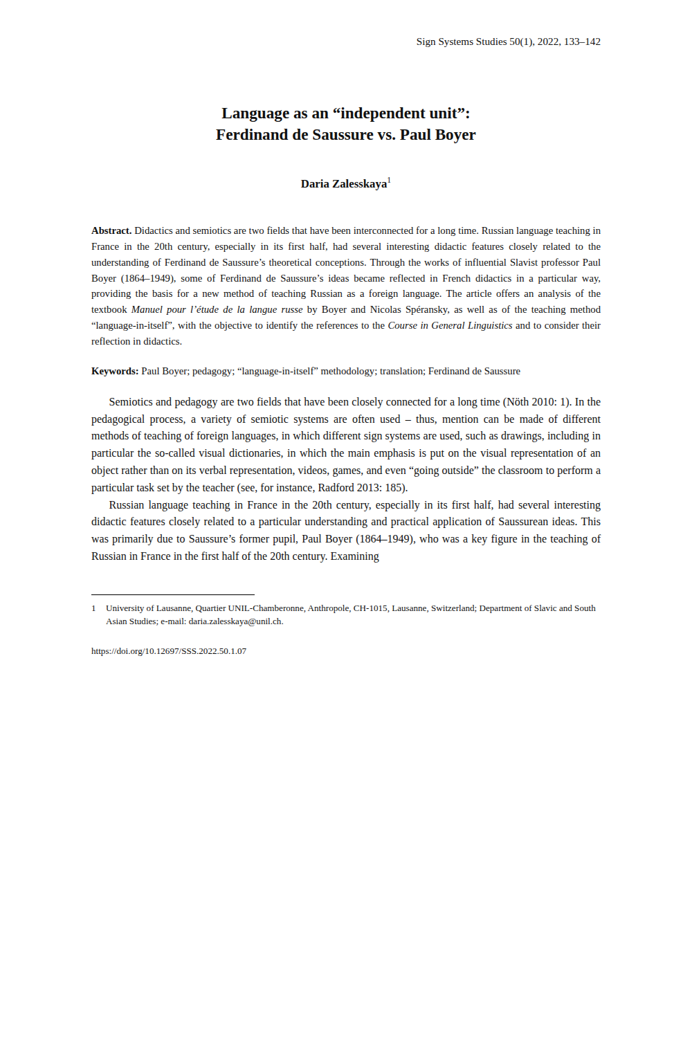Sign Systems Studies 50(1), 2022, 133–142
Language as an “independent unit”: Ferdinand de Saussure vs. Paul Boyer
Daria Zalesskaya1
Abstract. Didactics and semiotics are two fields that have been interconnected for a long time. Russian language teaching in France in the 20th century, especially in its first half, had several interesting didactic features closely related to the understanding of Ferdinand de Saussure’s theoretical conceptions. Through the works of influential Slavist professor Paul Boyer (1864–1949), some of Ferdinand de Saussure’s ideas became reflected in French didactics in a particular way, providing the basis for a new method of teaching Russian as a foreign language. The article offers an analysis of the textbook Manuel pour l’étude de la langue russe by Boyer and Nicolas Spéransky, as well as of the teaching method “language-in-itself”, with the objective to identify the references to the Course in General Linguistics and to consider their reflection in didactics.
Keywords: Paul Boyer; pedagogy; “language-in-itself” methodology; translation; Ferdinand de Saussure
Semiotics and pedagogy are two fields that have been closely connected for a long time (Nöth 2010: 1). In the pedagogical process, a variety of semiotic systems are often used – thus, mention can be made of different methods of teaching of foreign languages, in which different sign systems are used, such as drawings, including in particular the so-called visual dictionaries, in which the main emphasis is put on the visual representation of an object rather than on its verbal representation, videos, games, and even “going outside” the classroom to perform a particular task set by the teacher (see, for instance, Radford 2013: 185).
Russian language teaching in France in the 20th century, especially in its first half, had several interesting didactic features closely related to a particular understanding and practical application of Saussurean ideas. This was primarily due to Saussure’s former pupil, Paul Boyer (1864–1949), who was a key figure in the teaching of Russian in France in the first half of the 20th century. Examining
1 University of Lausanne, Quartier UNIL-Chamberonne, Anthropole, CH-1015, Lausanne, Switzerland; Department of Slavic and South Asian Studies; e-mail: daria.zalesskaya@unil.ch.
https://doi.org/10.12697/SSS.2022.50.1.07